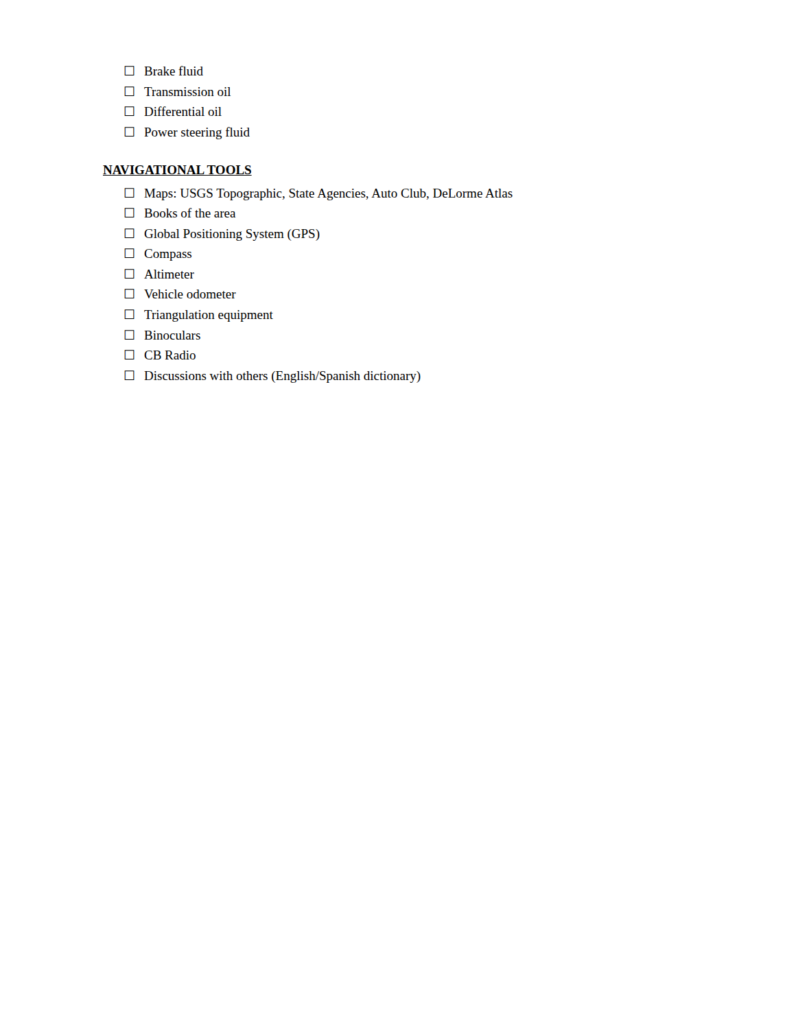Brake fluid
Transmission oil
Differential oil
Power steering fluid
NAVIGATIONAL TOOLS
Maps: USGS Topographic, State Agencies, Auto Club, DeLorme Atlas
Books of the area
Global Positioning System (GPS)
Compass
Altimeter
Vehicle odometer
Triangulation equipment
Binoculars
CB Radio
Discussions with others (English/Spanish dictionary)